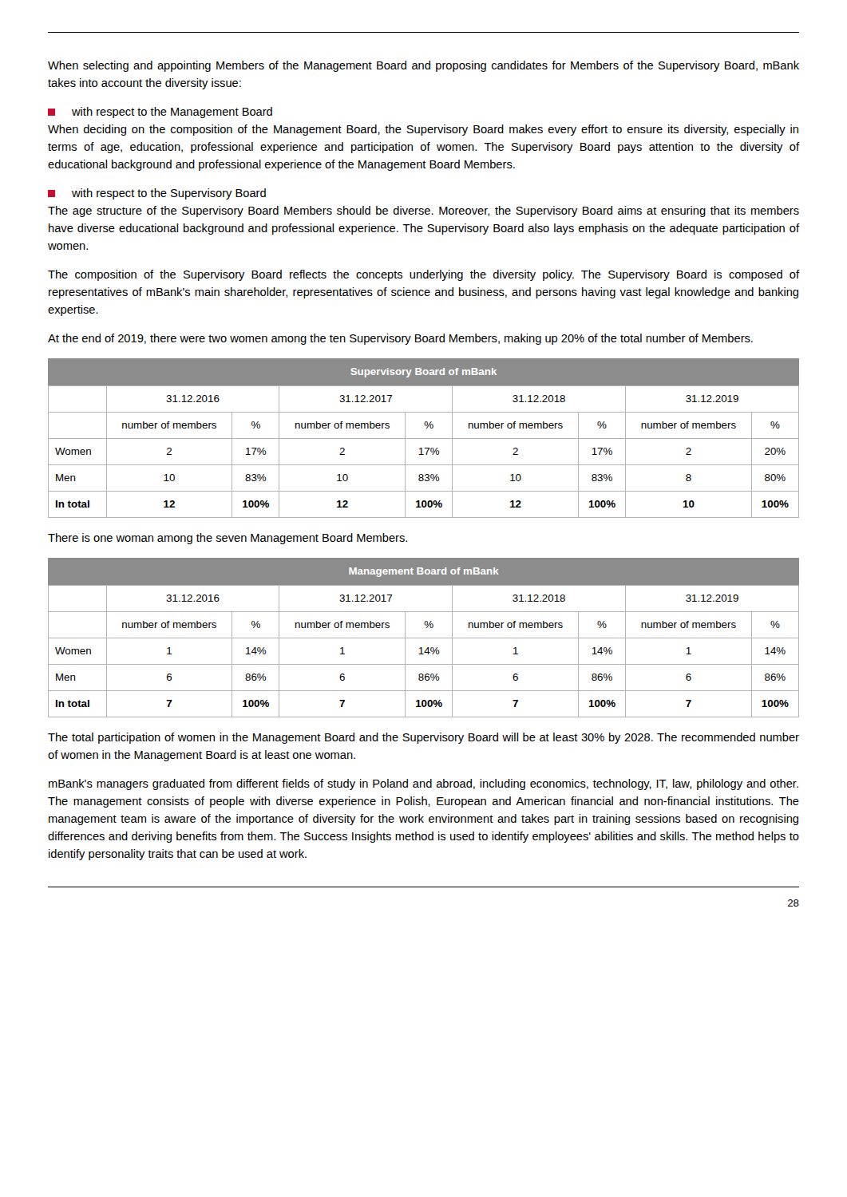When selecting and appointing Members of the Management Board and proposing candidates for Members of the Supervisory Board, mBank takes into account the diversity issue:
with respect to the Management Board
When deciding on the composition of the Management Board, the Supervisory Board makes every effort to ensure its diversity, especially in terms of age, education, professional experience and participation of women. The Supervisory Board pays attention to the diversity of educational background and professional experience of the Management Board Members.
with respect to the Supervisory Board
The age structure of the Supervisory Board Members should be diverse. Moreover, the Supervisory Board aims at ensuring that its members have diverse educational background and professional experience. The Supervisory Board also lays emphasis on the adequate participation of women.
The composition of the Supervisory Board reflects the concepts underlying the diversity policy. The Supervisory Board is composed of representatives of mBank's main shareholder, representatives of science and business, and persons having vast legal knowledge and banking expertise.
At the end of 2019, there were two women among the ten Supervisory Board Members, making up 20% of the total number of Members.
Supervisory Board of mBank
| | 31.12.2016 | 31.12.2017 | 31.12.2018 | 31.12.2019 |
| --- | --- | --- | --- | --- |
| | number of members | % | number of members | % | number of members | % | number of members | % |
| Women | 2 | 17% | 2 | 17% | 2 | 17% | 2 | 20% |
| Men | 10 | 83% | 10 | 83% | 10 | 83% | 8 | 80% |
| In total | 12 | 100% | 12 | 100% | 12 | 100% | 10 | 100% |
There is one woman among the seven Management Board Members.
Management Board of mBank
| | 31.12.2016 | 31.12.2017 | 31.12.2018 | 31.12.2019 |
| --- | --- | --- | --- | --- |
| | number of members | % | number of members | % | number of members | % | number of members | % |
| Women | 1 | 14% | 1 | 14% | 1 | 14% | 1 | 14% |
| Men | 6 | 86% | 6 | 86% | 6 | 86% | 6 | 86% |
| In total | 7 | 100% | 7 | 100% | 7 | 100% | 7 | 100% |
The total participation of women in the Management Board and the Supervisory Board will be at least 30% by 2028. The recommended number of women in the Management Board is at least one woman.
mBank's managers graduated from different fields of study in Poland and abroad, including economics, technology, IT, law, philology and other. The management consists of people with diverse experience in Polish, European and American financial and non-financial institutions. The management team is aware of the importance of diversity for the work environment and takes part in training sessions based on recognising differences and deriving benefits from them. The Success Insights method is used to identify employees' abilities and skills. The method helps to identify personality traits that can be used at work.
28